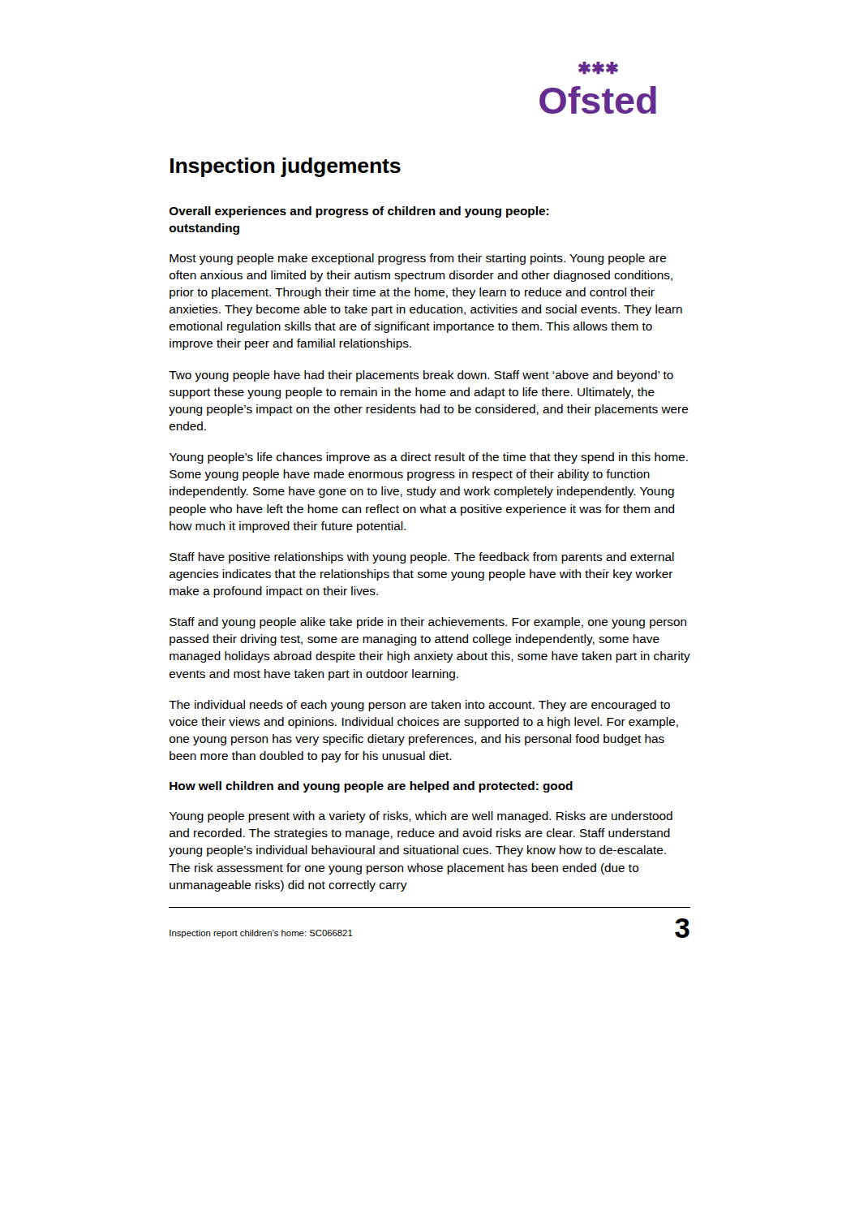Inspection judgements
Overall experiences and progress of children and young people:
outstanding
Most young people make exceptional progress from their starting points. Young people are often anxious and limited by their autism spectrum disorder and other diagnosed conditions, prior to placement. Through their time at the home, they learn to reduce and control their anxieties. They become able to take part in education, activities and social events. They learn emotional regulation skills that are of significant importance to them. This allows them to improve their peer and familial relationships.
Two young people have had their placements break down. Staff went ‘above and beyond’ to support these young people to remain in the home and adapt to life there. Ultimately, the young people’s impact on the other residents had to be considered, and their placements were ended.
Young people’s life chances improve as a direct result of the time that they spend in this home. Some young people have made enormous progress in respect of their ability to function independently. Some have gone on to live, study and work completely independently. Young people who have left the home can reflect on what a positive experience it was for them and how much it improved their future potential.
Staff have positive relationships with young people. The feedback from parents and external agencies indicates that the relationships that some young people have with their key worker make a profound impact on their lives.
Staff and young people alike take pride in their achievements. For example, one young person passed their driving test, some are managing to attend college independently, some have managed holidays abroad despite their high anxiety about this, some have taken part in charity events and most have taken part in outdoor learning.
The individual needs of each young person are taken into account. They are encouraged to voice their views and opinions. Individual choices are supported to a high level. For example, one young person has very specific dietary preferences, and his personal food budget has been more than doubled to pay for his unusual diet.
How well children and young people are helped and protected: good
Young people present with a variety of risks, which are well managed. Risks are understood and recorded. The strategies to manage, reduce and avoid risks are clear. Staff understand young people’s individual behavioural and situational cues. They know how to de-escalate. The risk assessment for one young person whose placement has been ended (due to unmanageable risks) did not correctly carry
Inspection report children’s home: SC066821
3